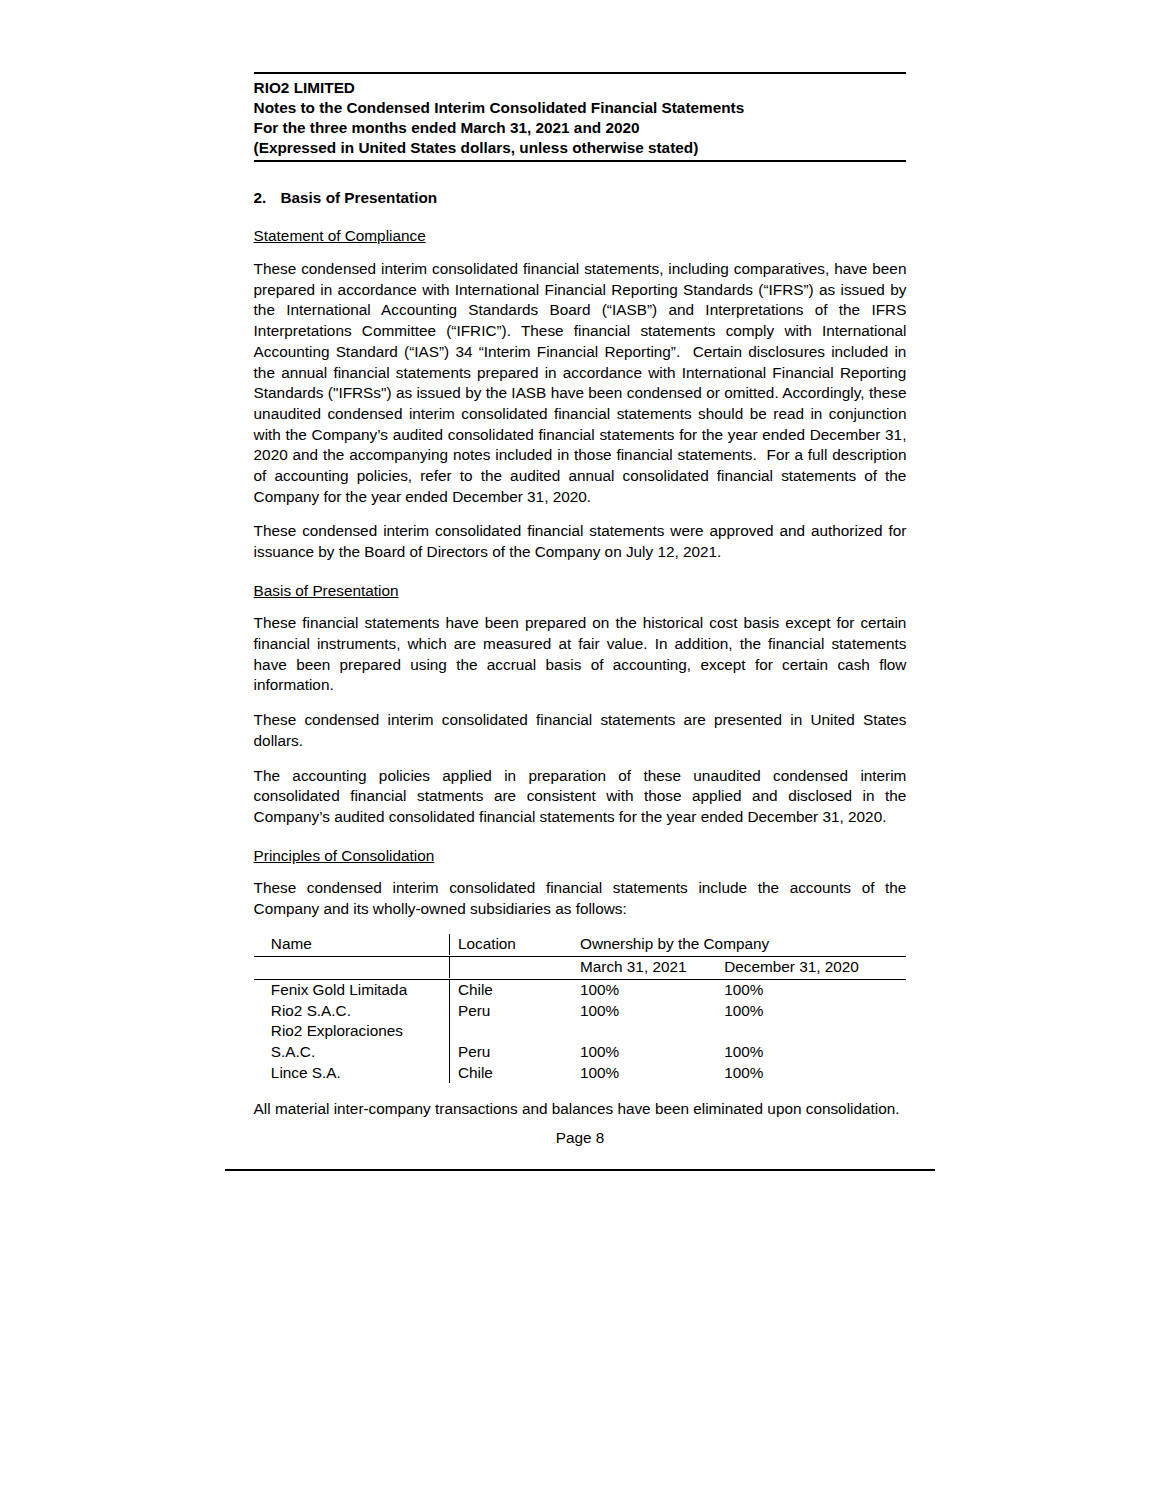RIO2 LIMITED
Notes to the Condensed Interim Consolidated Financial Statements
For the three months ended March 31, 2021 and 2020
(Expressed in United States dollars, unless otherwise stated)
2. Basis of Presentation
Statement of Compliance
These condensed interim consolidated financial statements, including comparatives, have been prepared in accordance with International Financial Reporting Standards (“IFRS”) as issued by the International Accounting Standards Board (“IASB”) and Interpretations of the IFRS Interpretations Committee (“IFRIC”). These financial statements comply with International Accounting Standard (“IAS”) 34 “Interim Financial Reporting”. Certain disclosures included in the annual financial statements prepared in accordance with International Financial Reporting Standards ("IFRSs") as issued by the IASB have been condensed or omitted. Accordingly, these unaudited condensed interim consolidated financial statements should be read in conjunction with the Company’s audited consolidated financial statements for the year ended December 31, 2020 and the accompanying notes included in those financial statements. For a full description of accounting policies, refer to the audited annual consolidated financial statements of the Company for the year ended December 31, 2020.
These condensed interim consolidated financial statements were approved and authorized for issuance by the Board of Directors of the Company on July 12, 2021.
Basis of Presentation
These financial statements have been prepared on the historical cost basis except for certain financial instruments, which are measured at fair value. In addition, the financial statements have been prepared using the accrual basis of accounting, except for certain cash flow information.
These condensed interim consolidated financial statements are presented in United States dollars.
The accounting policies applied in preparation of these unaudited condensed interim consolidated financial statments are consistent with those applied and disclosed in the Company’s audited consolidated financial statements for the year ended December 31, 2020.
Principles of Consolidation
These condensed interim consolidated financial statements include the accounts of the Company and its wholly-owned subsidiaries as follows:
| Name | Location | Ownership by the Company |
| | | / March 31, 2021 / December 31, 2020 / |
| Fenix Gold Limitada | Chile | / 100% / 100% / |
| Rio2 S.A.C. | Peru | / 100% / 100% / |
| Rio2 Exploraciones S.A.C. | Peru | / 100% / 100% / |
| Lince S.A. | Chile | / 100% / 100% / |
All material inter-company transactions and balances have been eliminated upon consolidation.
Page 8